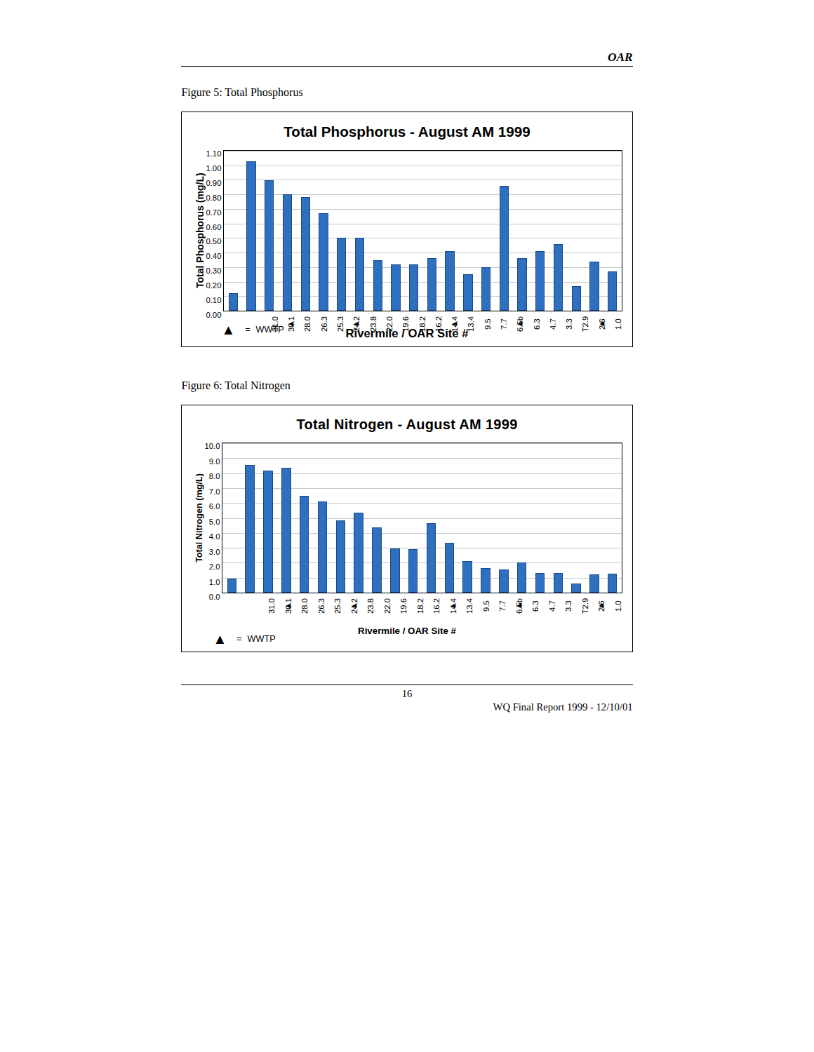OAR
Figure 5: Total Phosphorus
Total Phosphorus - August AM 1999
Total Phosphorus (mg/L)
1.10 1.00 0.90 0.80 0.70 0.60 0.50 0.40 0.30 0.20 0.10 0.00
31.0
▲30.1
28.0
26.3
25.3
▲24.2
23.8
22.0
19.6
18.2
16.2
▲14.4
13.4
9.5
7.7
▲6.5b
6.3
4.7
3.3
T2.9
▲2.6
1.0
▲ = WWTP
Rivermile / OAR Site #
Figure 6: Total Nitrogen
Total Nitrogen - August AM 1999
Total Nitrogen (mg/L)
10.0 9.0 8.0 7.0 6.0 5.0 4.0 3.0 2.0 1.0 0.0
31.0
▲30.1
28.0
26.3
25.3
▲24.2
23.8
22.0
19.6
18.2
16.2
▲14.4
13.4
9.5
7.7
▲6.5b
6.3
4.7
3.3
T2.9
▲2.6
1.0
Rivermile / OAR Site #
▲ = WWTP
16
WQ Final Report 1999 - 12/10/01